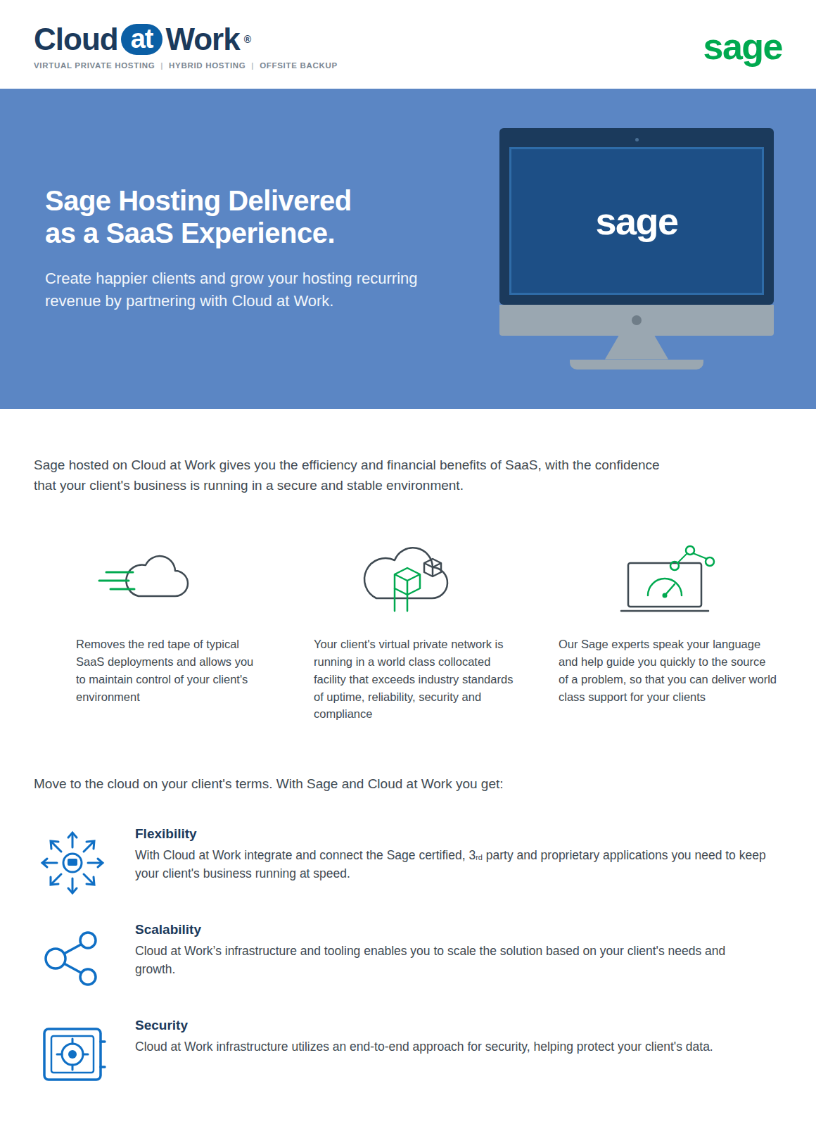Cloudat Work®
VIRTUAL PRIVATE HOSTING | HYBRID HOSTING | OFFSITE BACKUP
sage
Sage Hosting Delivered
as a SaaS Experience.
Create happier clients and grow your hosting recurring revenue by partnering with Cloud at Work.
sage
Sage hosted on Cloud at Work gives you the efficiency and financial benefits of SaaS, with the confidence that your client's business is running in a secure and stable environment.
Removes the red tape of typical SaaS deployments and allows you to maintain control of your client's environment
Your client's virtual private network is running in a world class collocated facility that exceeds industry standards of uptime, reliability, security and compliance
Our Sage experts speak your language and help guide you quickly to the source of a problem, so that you can deliver world class support for your clients
Move to the cloud on your client's terms. With Sage and Cloud at Work you get:
Flexibility
With Cloud at Work integrate and connect the Sage certified, 3rd party and proprietary applications you need to keep your client's business running at speed.
Scalability
Cloud at Work’s infrastructure and tooling enables you to scale the solution based on your client's needs and growth.
Security
Cloud at Work infrastructure utilizes an end-to-end approach for security, helping protect your client's data.